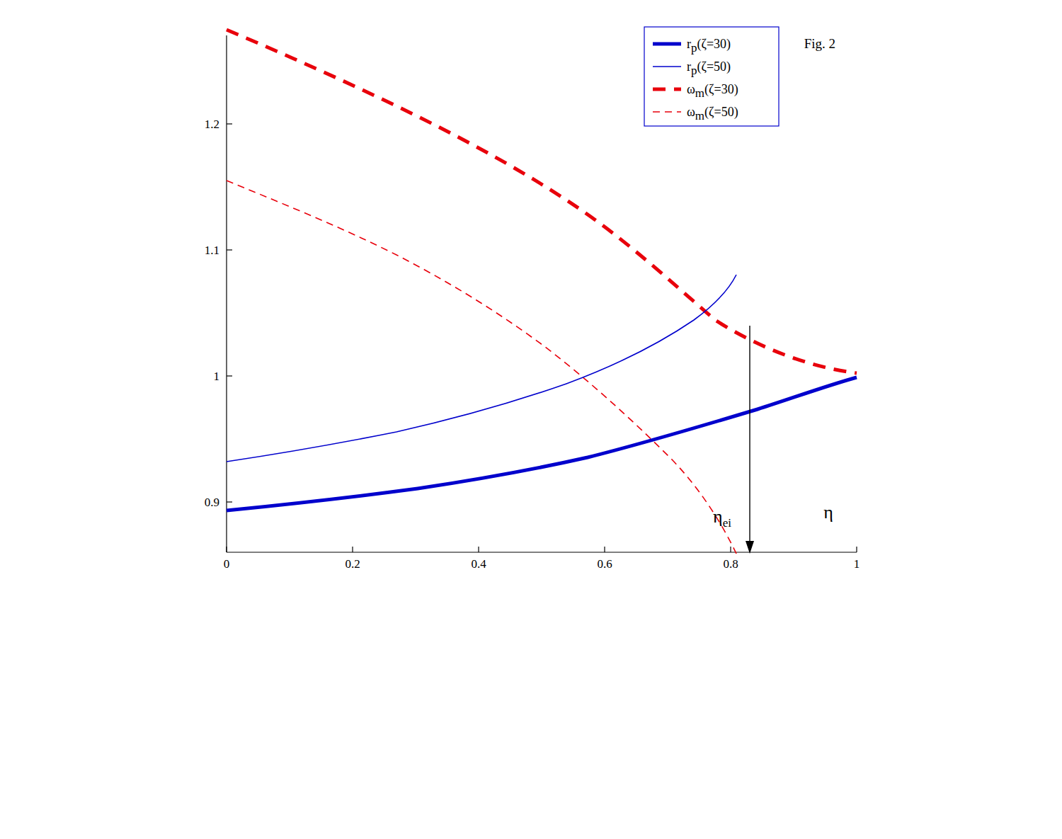Figure 2 Plot of r_p and omega_m as functions of eta for zeta equal to 30 and 50, with a vertical arrow marking eta_ei near 0.83. 0 0.2 0.4 0.6 0.8 1 0.9 1 1.1 1.2 ηei η Fig. 2 rp(ζ=30) rp(ζ=50) ωm(ζ=30) ωm(ζ=50)